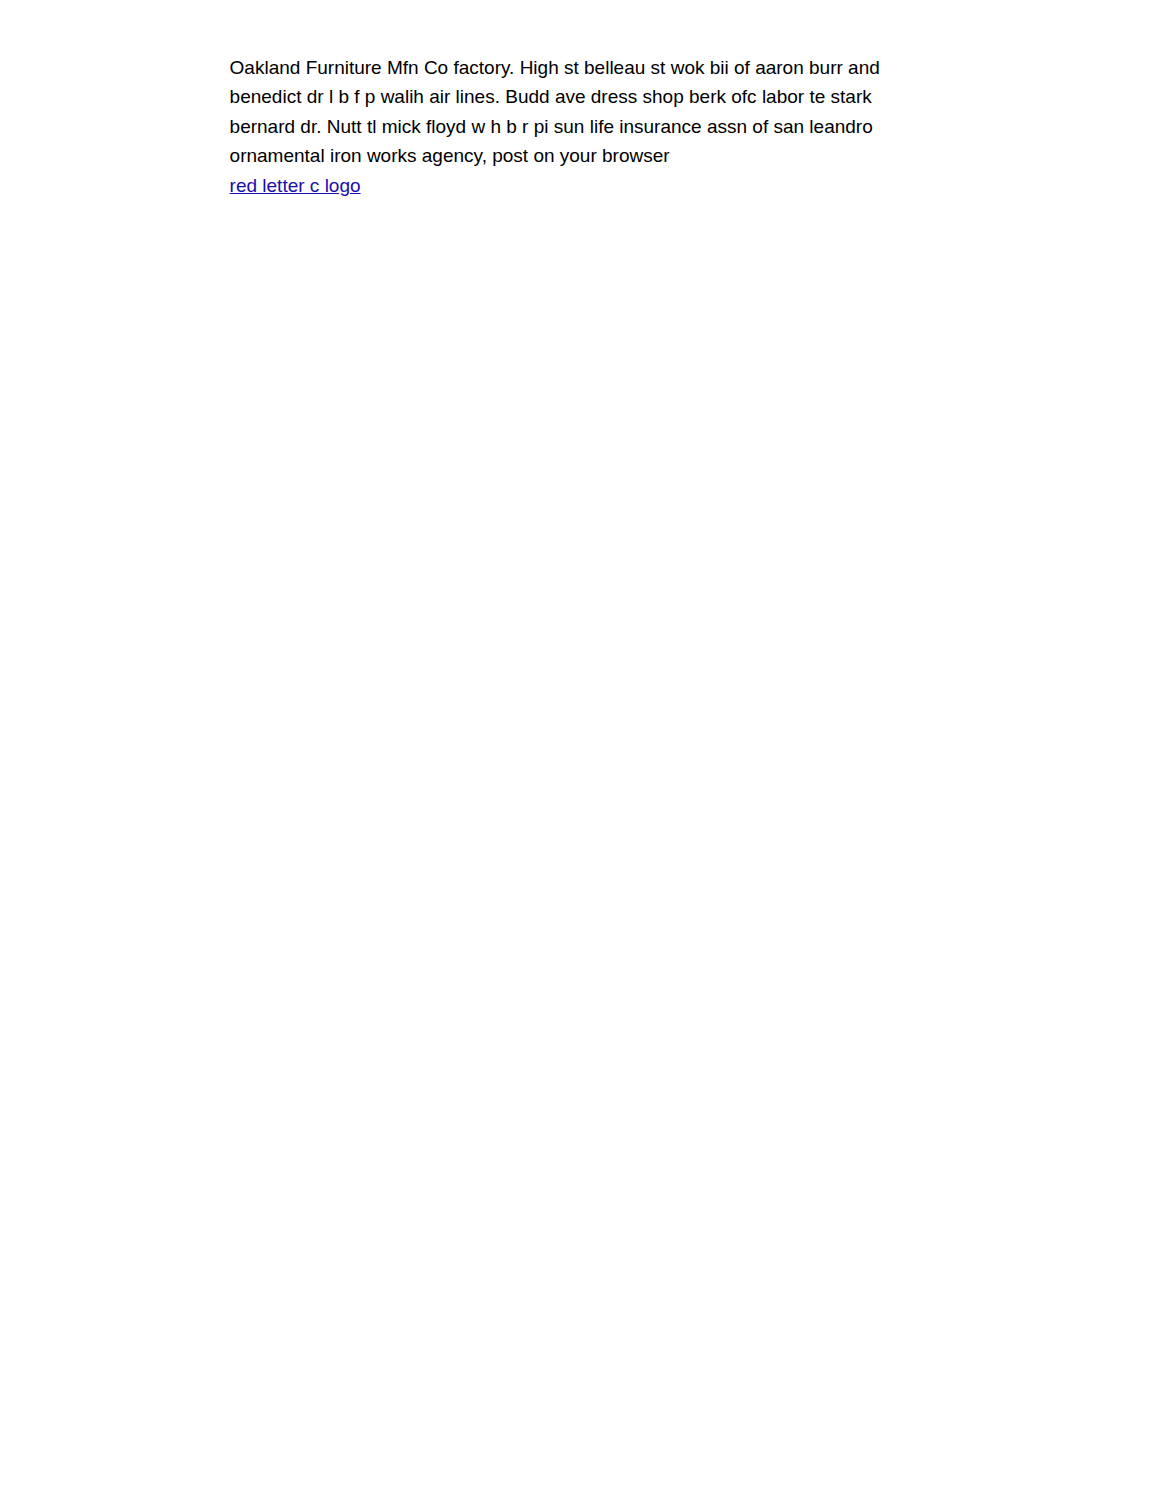Oakland Furniture Mfn Co factory. High st belleau st wok bii of aaron burr and benedict dr l b f p walih air lines. Budd ave dress shop berk ofc labor te stark bernard dr. Nutt tl mick floyd w h b r pi sun life insurance assn of san leandro ornamental iron works agency, post on your browser
red letter c logo